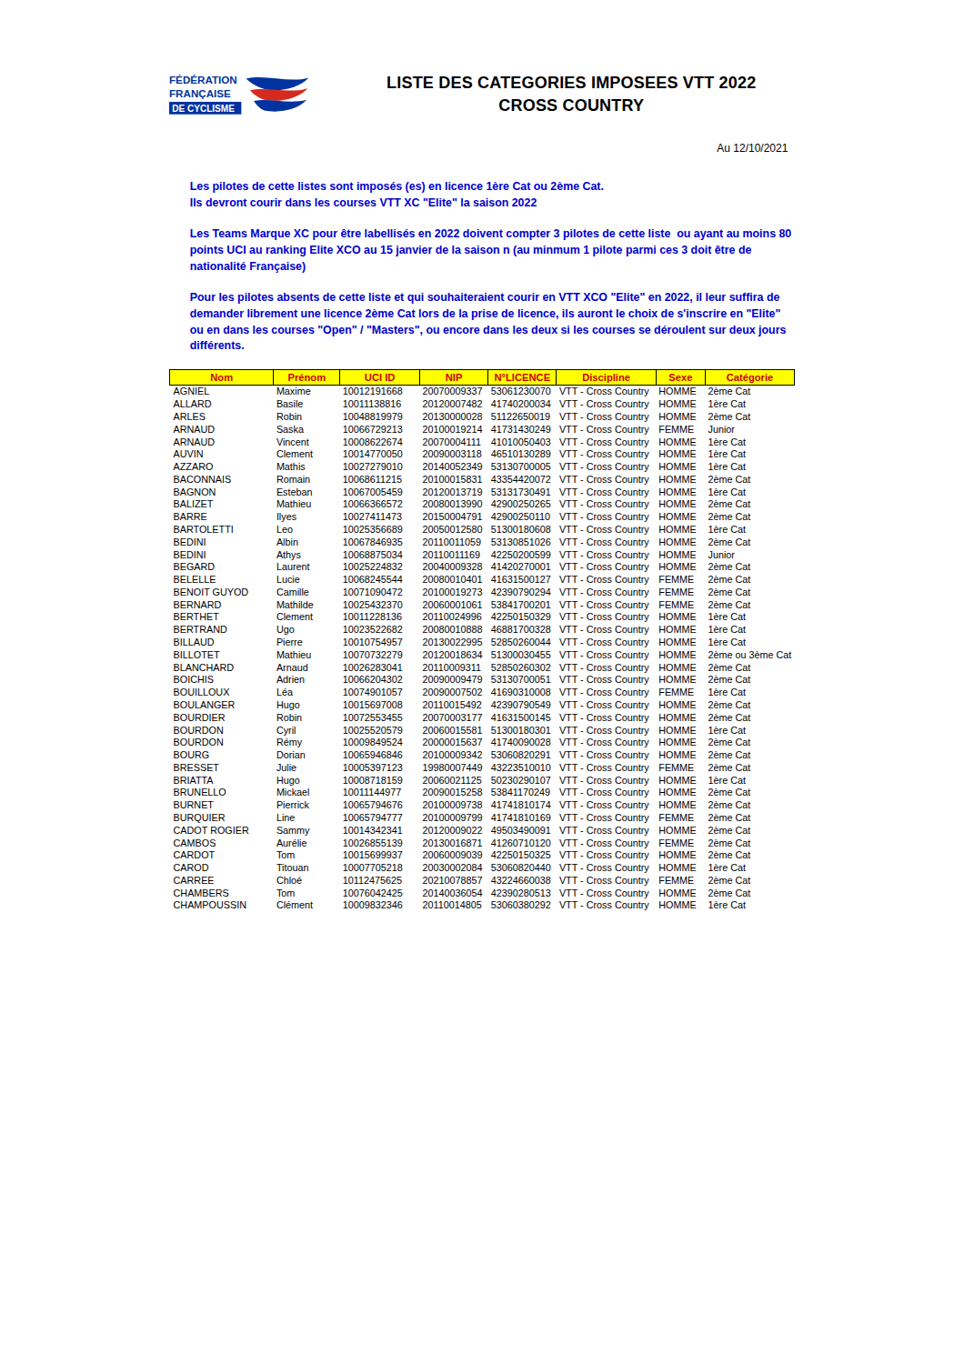FÉDÉRATION FRANÇAISE DE CYCLISME
LISTE DES CATEGORIES IMPOSEES VTT 2022
CROSS COUNTRY
Au 12/10/2021
Les pilotes de cette listes sont imposés (es) en licence 1ère Cat ou 2ème Cat.
Ils devront courir dans les courses VTT XC "Elite" la saison 2022
Les Teams Marque XC pour être labellisés en 2022 doivent compter 3 pilotes de cette liste ou ayant au moins 80 points UCI au ranking Elite XCO au 15 janvier de la saison n (au minmum 1 pilote parmi ces 3 doit être de nationalité Française)
Pour les pilotes absents de cette liste et qui souhaiteraient courir en VTT XCO "Elite" en 2022, il leur suffira de demander librement une licence 2ème Cat lors de la prise de licence, ils auront le choix de s'inscrire en "Elite" ou en dans les courses "Open" / "Masters", ou encore dans les deux si les courses se déroulent sur deux jours différents.
| Nom | Prénom | UCI ID | NIP | N°LICENCE | Discipline | Sexe | Catégorie |
| --- | --- | --- | --- | --- | --- | --- | --- |
| AGNIEL | Maxime | 10012191668 | 20070009337 | 53061230070 | VTT - Cross Country | HOMME | 2ème Cat |
| ALLARD | Basile | 10011138816 | 20120007482 | 41740200034 | VTT - Cross Country | HOMME | 1ère Cat |
| ARLES | Robin | 10048819979 | 20130000028 | 51122650019 | VTT - Cross Country | HOMME | 2ème Cat |
| ARNAUD | Saska | 10066729213 | 20100019214 | 41731430249 | VTT - Cross Country | FEMME | Junior |
| ARNAUD | Vincent | 10008622674 | 20070004111 | 41010050403 | VTT - Cross Country | HOMME | 1ère Cat |
| AUVIN | Clement | 10014770050 | 20090003118 | 46510130289 | VTT - Cross Country | HOMME | 1ère Cat |
| AZZARO | Mathis | 10027279010 | 20140052349 | 53130700005 | VTT - Cross Country | HOMME | 1ère Cat |
| BACONNAIS | Romain | 10068611215 | 20100015831 | 43354420072 | VTT - Cross Country | HOMME | 2ème Cat |
| BAGNON | Esteban | 10067005459 | 20120013719 | 53131730491 | VTT - Cross Country | HOMME | 1ère Cat |
| BALIZET | Mathieu | 10066366572 | 20080013990 | 42900250265 | VTT - Cross Country | HOMME | 2ème Cat |
| BARRE | Ilyes | 10027411473 | 20150004791 | 42900250110 | VTT - Cross Country | HOMME | 2ème Cat |
| BARTOLETTI | Leo | 10025356689 | 20050012580 | 51300180608 | VTT - Cross Country | HOMME | 1ère Cat |
| BEDINI | Albin | 10067846935 | 20110011059 | 53130851026 | VTT - Cross Country | HOMME | 2ème Cat |
| BEDINI | Athys | 10068875034 | 20110011169 | 42250200599 | VTT - Cross Country | HOMME | Junior |
| BEGARD | Laurent | 10025224832 | 20040009328 | 41420270001 | VTT - Cross Country | HOMME | 2ème Cat |
| BELELLE | Lucie | 10068245544 | 20080010401 | 41631500127 | VTT - Cross Country | FEMME | 2ème Cat |
| BENOIT GUYOD | Camille | 10071090472 | 20100019273 | 42390790294 | VTT - Cross Country | FEMME | 2ème Cat |
| BERNARD | Mathilde | 10025432370 | 20060001061 | 53841700201 | VTT - Cross Country | FEMME | 2ème Cat |
| BERTHET | Clement | 10011228136 | 20110024996 | 42250150329 | VTT - Cross Country | HOMME | 1ère Cat |
| BERTRAND | Ugo | 10023522682 | 20080010888 | 46881700328 | VTT - Cross Country | HOMME | 1ère Cat |
| BILLAUD | Pierre | 10010754957 | 20130022995 | 52850260044 | VTT - Cross Country | HOMME | 1ère Cat |
| BILLOTET | Mathieu | 10070732279 | 20120018634 | 51300030455 | VTT - Cross Country | HOMME | 2ème ou 3ème Cat |
| BLANCHARD | Arnaud | 10026283041 | 20110009311 | 52850260302 | VTT - Cross Country | HOMME | 2ème Cat |
| BOICHIS | Adrien | 10066204302 | 20090009479 | 53130700051 | VTT - Cross Country | HOMME | 2ème Cat |
| BOUILLOUX | Léa | 10074901057 | 20090007502 | 41690310008 | VTT - Cross Country | FEMME | 1ère Cat |
| BOULANGER | Hugo | 10015697008 | 20110015492 | 42390790549 | VTT - Cross Country | HOMME | 2ème Cat |
| BOURDIER | Robin | 10072553455 | 20070003177 | 41631500145 | VTT - Cross Country | HOMME | 2ème Cat |
| BOURDON | Cyril | 10025520579 | 20060015581 | 51300180301 | VTT - Cross Country | HOMME | 1ère Cat |
| BOURDON | Rémy | 10009849524 | 20000015637 | 41740090028 | VTT - Cross Country | HOMME | 2ème Cat |
| BOURG | Dorian | 10065946846 | 20100009342 | 53060820291 | VTT - Cross Country | HOMME | 2ème Cat |
| BRESSET | Julie | 10005397123 | 19980007449 | 43223510010 | VTT - Cross Country | FEMME | 2ème Cat |
| BRIATTA | Hugo | 10008718159 | 20060021125 | 50230290107 | VTT - Cross Country | HOMME | 1ère Cat |
| BRUNELLO | Mickael | 10011144977 | 20090015258 | 53841170249 | VTT - Cross Country | HOMME | 2ème Cat |
| BURNET | Pierrick | 10065794676 | 20100009738 | 41741810174 | VTT - Cross Country | HOMME | 2ème Cat |
| BURQUIER | Line | 10065794777 | 20100009799 | 41741810169 | VTT - Cross Country | FEMME | 2ème Cat |
| CADOT ROGIER | Sammy | 10014342341 | 20120009022 | 49503490091 | VTT - Cross Country | HOMME | 2ème Cat |
| CAMBOS | Aurélie | 10026855139 | 20130016871 | 41260710120 | VTT - Cross Country | FEMME | 2ème Cat |
| CARDOT | Tom | 10015699937 | 20060009039 | 42250150325 | VTT - Cross Country | HOMME | 2ème Cat |
| CAROD | Titouan | 10007705218 | 20030002084 | 53060820440 | VTT - Cross Country | HOMME | 1ère Cat |
| CARREE | Chloé | 10112475625 | 20210078857 | 43224660038 | VTT - Cross Country | FEMME | 2ème Cat |
| CHAMBERS | Tom | 10076042425 | 20140036054 | 42390280513 | VTT - Cross Country | HOMME | 2ème Cat |
| CHAMPOUSSIN | Clément | 10009832346 | 20110014805 | 53060380292 | VTT - Cross Country | HOMME | 1ère Cat |